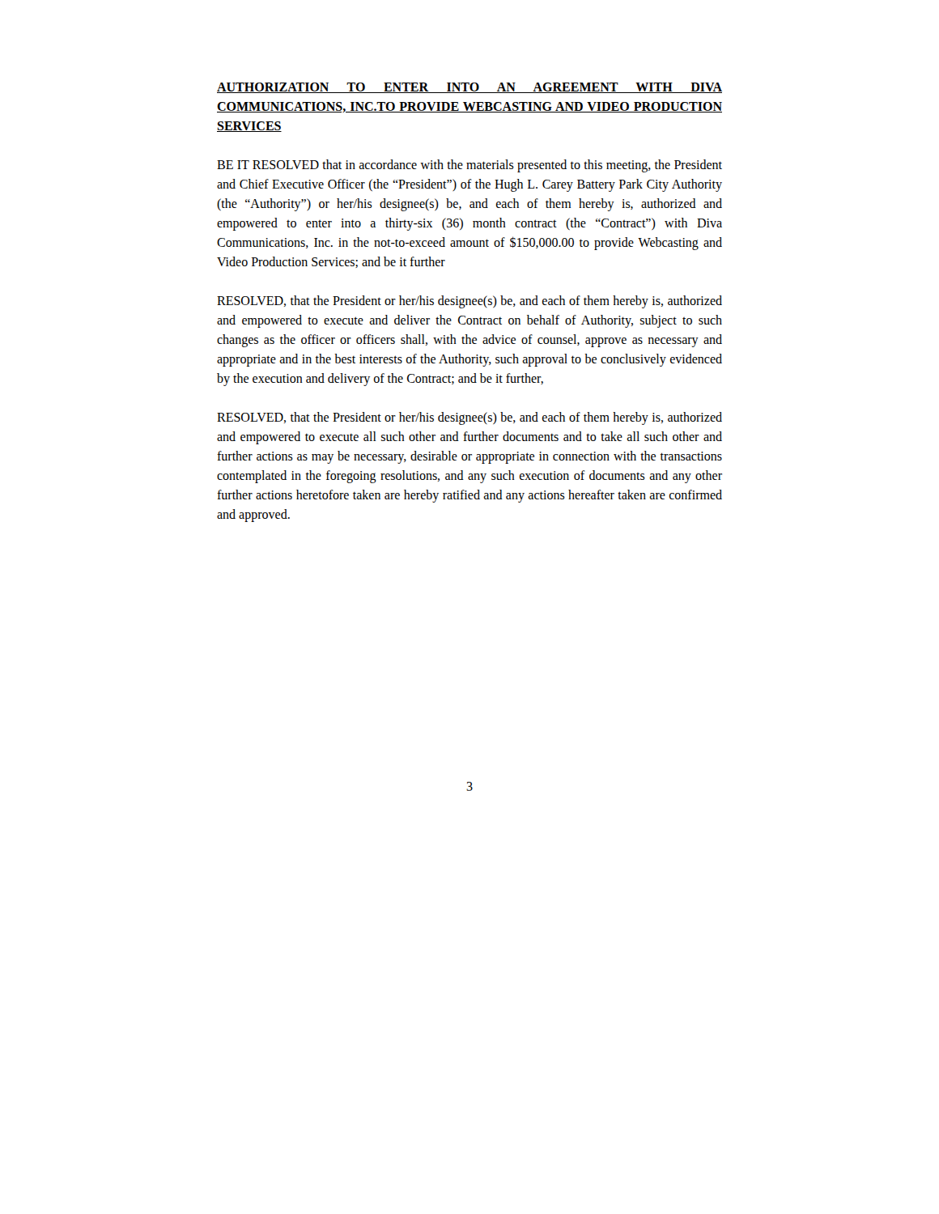AUTHORIZATION TO ENTER INTO AN AGREEMENT WITH DIVA COMMUNICATIONS, INC.TO PROVIDE WEBCASTING AND VIDEO PRODUCTION SERVICES
BE IT RESOLVED that in accordance with the materials presented to this meeting, the President and Chief Executive Officer (the “President”) of the Hugh L. Carey Battery Park City Authority (the “Authority”) or her/his designee(s) be, and each of them hereby is, authorized and empowered to enter into a thirty-six (36) month contract (the “Contract”) with Diva Communications, Inc. in the not-to-exceed amount of $150,000.00 to provide Webcasting and Video Production Services; and be it further
RESOLVED, that the President or her/his designee(s) be, and each of them hereby is, authorized and empowered to execute and deliver the Contract on behalf of Authority, subject to such changes as the officer or officers shall, with the advice of counsel, approve as necessary and appropriate and in the best interests of the Authority, such approval to be conclusively evidenced by the execution and delivery of the Contract; and be it further,
RESOLVED, that the President or her/his designee(s) be, and each of them hereby is, authorized and empowered to execute all such other and further documents and to take all such other and further actions as may be necessary, desirable or appropriate in connection with the transactions contemplated in the foregoing resolutions, and any such execution of documents and any other further actions heretofore taken are hereby ratified and any actions hereafter taken are confirmed and approved.
3